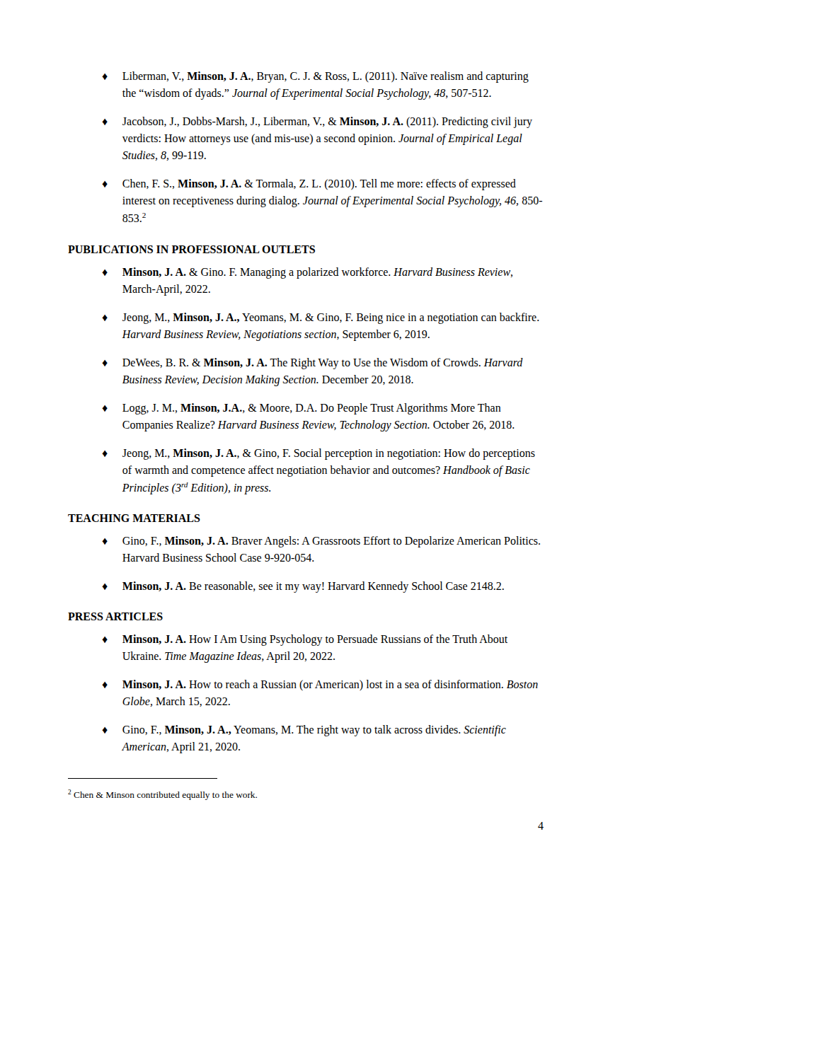Liberman, V., Minson, J. A., Bryan, C. J. & Ross, L. (2011). Naïve realism and capturing the “wisdom of dyads.” Journal of Experimental Social Psychology, 48, 507-512.
Jacobson, J., Dobbs-Marsh, J., Liberman, V., & Minson, J. A. (2011). Predicting civil jury verdicts: How attorneys use (and mis-use) a second opinion. Journal of Empirical Legal Studies, 8, 99-119.
Chen, F. S., Minson, J. A. & Tormala, Z. L. (2010). Tell me more: effects of expressed interest on receptiveness during dialog. Journal of Experimental Social Psychology, 46, 850-853.2
Publications in Professional Outlets
Minson, J. A. & Gino. F. Managing a polarized workforce. Harvard Business Review, March-April, 2022.
Jeong, M., Minson, J. A., Yeomans, M. & Gino, F. Being nice in a negotiation can backfire. Harvard Business Review, Negotiations section, September 6, 2019.
DeWees, B. R. & Minson, J. A. The Right Way to Use the Wisdom of Crowds. Harvard Business Review, Decision Making Section. December 20, 2018.
Logg, J. M., Minson, J.A., & Moore, D.A. Do People Trust Algorithms More Than Companies Realize? Harvard Business Review, Technology Section. October 26, 2018.
Jeong, M., Minson, J. A., & Gino, F. Social perception in negotiation: How do perceptions of warmth and competence affect negotiation behavior and outcomes? Handbook of Basic Principles (3rd Edition), in press.
Teaching Materials
Gino, F., Minson, J. A. Braver Angels: A Grassroots Effort to Depolarize American Politics. Harvard Business School Case 9-920-054.
Minson, J. A. Be reasonable, see it my way! Harvard Kennedy School Case 2148.2.
Press Articles
Minson, J. A. How I Am Using Psychology to Persuade Russians of the Truth About Ukraine. Time Magazine Ideas, April 20, 2022.
Minson, J. A. How to reach a Russian (or American) lost in a sea of disinformation. Boston Globe, March 15, 2022.
Gino, F., Minson, J. A., Yeomans, M. The right way to talk across divides. Scientific American, April 21, 2020.
2 Chen & Minson contributed equally to the work.
4